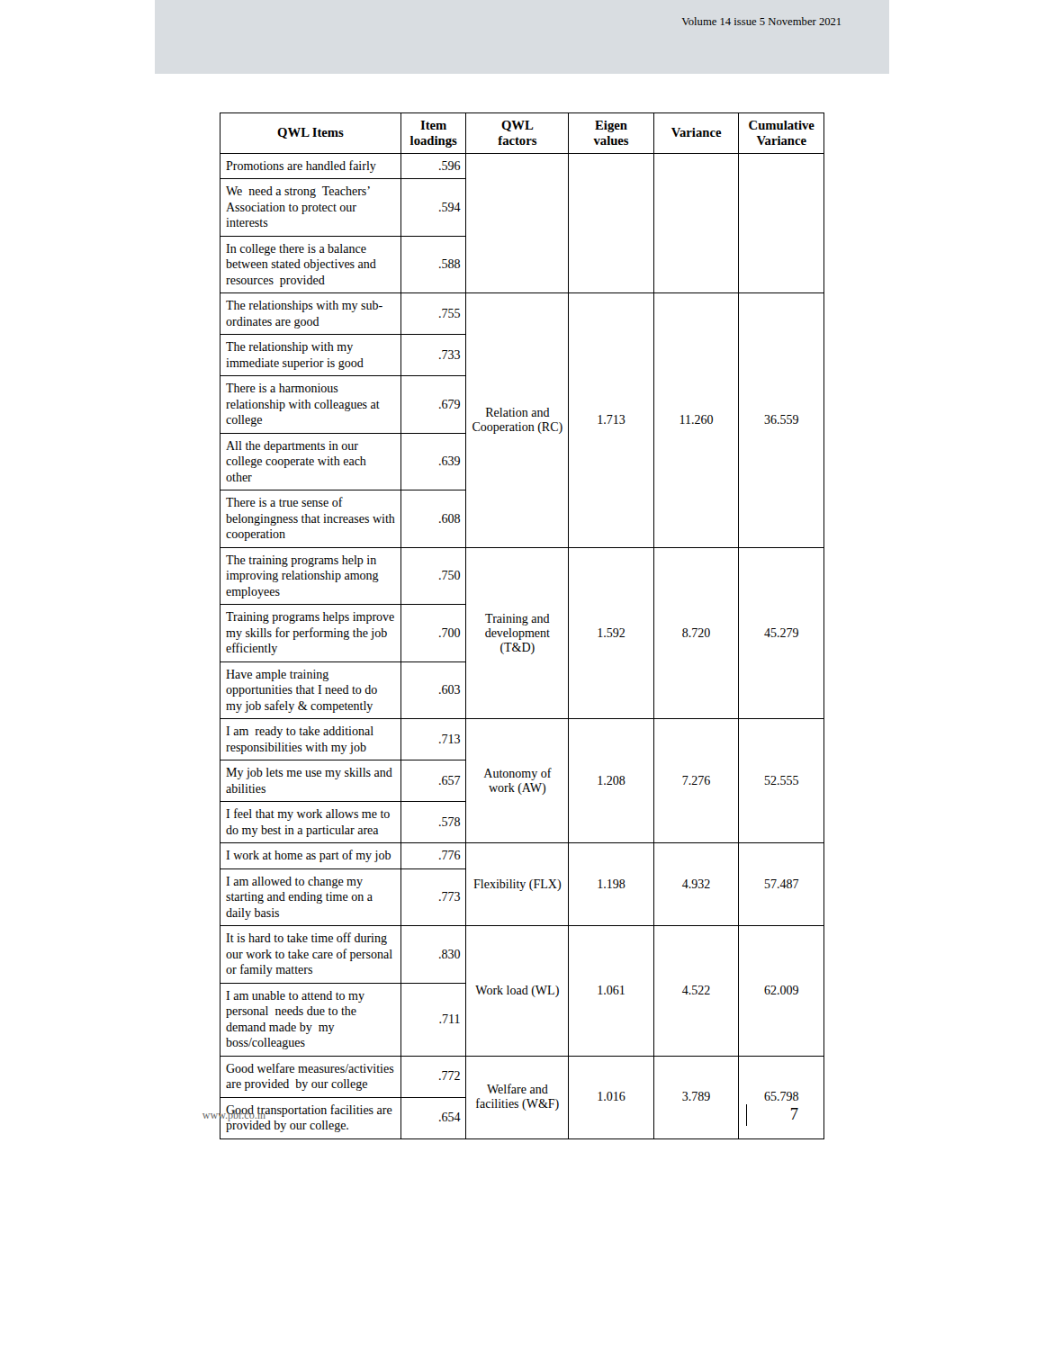Volume 14 issue 5 November 2021
| QWL Items | Item loadings | QWL factors | Eigen values | Variance | Cumulative Variance |
| --- | --- | --- | --- | --- | --- |
| Promotions are handled fairly | .596 | | | | |
| We need a strong Teachers’ Association to protect our interests | .594 |
| In college there is a balance between stated objectives and resources provided | .588 |
| The relationships with my sub-ordinates are good | .755 | Relation and Cooperation (RC) | 1.713 | 11.260 | 36.559 |
| The relationship with my immediate superior is good | .733 |
| There is a harmonious relationship with colleagues at college | .679 |
| All the departments in our college cooperate with each other | .639 |
| There is a true sense of belongingness that increases with cooperation | .608 |
| The training programs help in improving relationship among employees | .750 | Training and development (T&D) | 1.592 | 8.720 | 45.279 |
| Training programs helps improve my skills for performing the job efficiently | .700 |
| Have ample training opportunities that I need to do my job safely & competently | .603 |
| I am ready to take additional responsibilities with my job | .713 | Autonomy of work (AW) | 1.208 | 7.276 | 52.555 |
| My job lets me use my skills and abilities | .657 |
| I feel that my work allows me to do my best in a particular area | .578 |
| I work at home as part of my job | .776 | Flexibility (FLX) | 1.198 | 4.932 | 57.487 |
| I am allowed to change my starting and ending time on a daily basis | .773 |
| It is hard to take time off during our work to take care of personal or family matters | .830 | Work load (WL) | 1.061 | 4.522 | 62.009 |
| I am unable to attend to my personal needs due to the demand made by my boss/colleagues | .711 |
| Good welfare measures/activities are provided by our college | .772 | Welfare and facilities (W&F) | 1.016 | 3.789 | 65.798 |
| Good transportation facilities are provided by our college. | .654 |
www.pbr.co.in
7